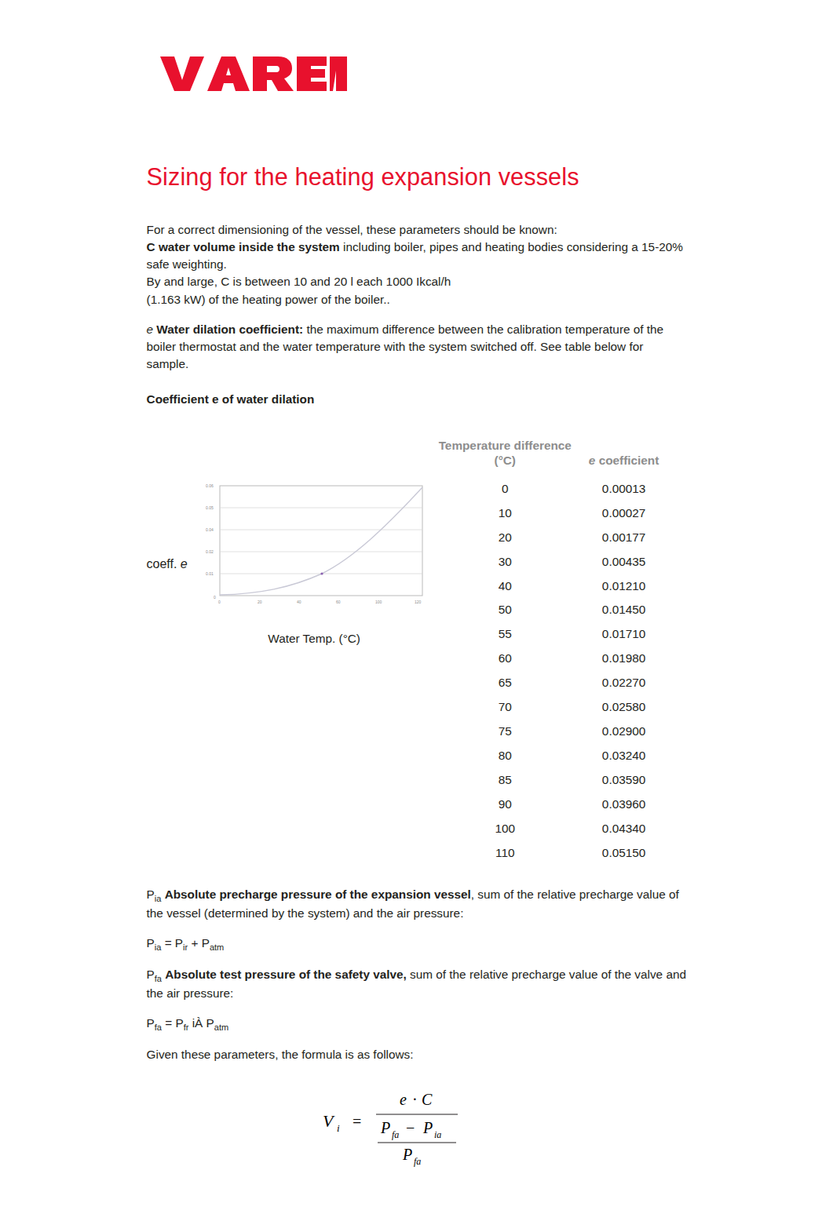Sizing for the heating expansion vessels
For a correct dimensioning of the vessel, these parameters should be known:
C water volume inside the system including boiler, pipes and heating bodies considering a 15-20% safe weighting.
By and large, C is between 10 and 20 l each 1000 Ikcal/h
(1.163 kW) of the heating power of the boiler..
e Water dilation coefficient: the maximum difference between the calibration temperature of the boiler thermostat and the water temperature with the system switched off. See table below for sample.
Coefficient e of water dilation
coeff. e
0.06 0.05 0.04 0.02 0.01 0 0 20 40 60 100 120
Water Temp. (°C)
| Temperature difference (°C) | e coefficient |
| --- | --- |
| 0 | 0.00013 |
| 10 | 0.00027 |
| 20 | 0.00177 |
| 30 | 0.00435 |
| 40 | 0.01210 |
| 50 | 0.01450 |
| 55 | 0.01710 |
| 60 | 0.01980 |
| 65 | 0.02270 |
| 70 | 0.02580 |
| 75 | 0.02900 |
| 80 | 0.03240 |
| 85 | 0.03590 |
| 90 | 0.03960 |
| 100 | 0.04340 |
| 110 | 0.05150 |
Pia Absolute precharge pressure of the expansion vessel, sum of the relative precharge value of the vessel (determined by the system) and the air pressure:
Pia = Pir + Patm
Pfa Absolute test pressure of the safety valve, sum of the relative precharge value of the valve and the air pressure:
Pfa = Pfr iÀ Patm
Given these parameters, the formula is as follows:
V i = e · C P fa − P ia P fa